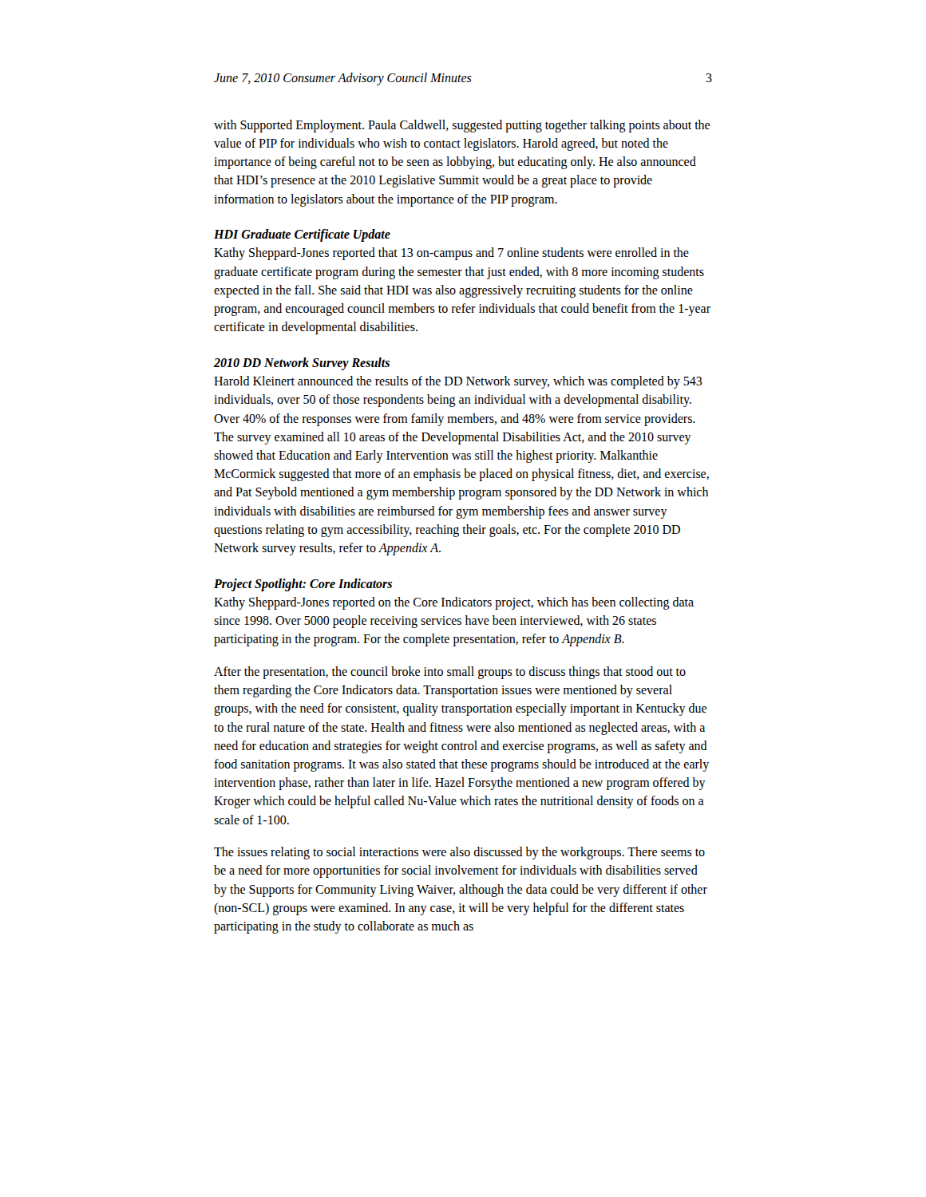June 7, 2010 Consumer Advisory Council Minutes 3
with Supported Employment. Paula Caldwell, suggested putting together talking points about the value of PIP for individuals who wish to contact legislators. Harold agreed, but noted the importance of being careful not to be seen as lobbying, but educating only. He also announced that HDI’s presence at the 2010 Legislative Summit would be a great place to provide information to legislators about the importance of the PIP program.
HDI Graduate Certificate Update
Kathy Sheppard-Jones reported that 13 on-campus and 7 online students were enrolled in the graduate certificate program during the semester that just ended, with 8 more incoming students expected in the fall. She said that HDI was also aggressively recruiting students for the online program, and encouraged council members to refer individuals that could benefit from the 1-year certificate in developmental disabilities.
2010 DD Network Survey Results
Harold Kleinert announced the results of the DD Network survey, which was completed by 543 individuals, over 50 of those respondents being an individual with a developmental disability. Over 40% of the responses were from family members, and 48% were from service providers. The survey examined all 10 areas of the Developmental Disabilities Act, and the 2010 survey showed that Education and Early Intervention was still the highest priority. Malkanthie McCormick suggested that more of an emphasis be placed on physical fitness, diet, and exercise, and Pat Seybold mentioned a gym membership program sponsored by the DD Network in which individuals with disabilities are reimbursed for gym membership fees and answer survey questions relating to gym accessibility, reaching their goals, etc. For the complete 2010 DD Network survey results, refer to Appendix A.
Project Spotlight: Core Indicators
Kathy Sheppard-Jones reported on the Core Indicators project, which has been collecting data since 1998. Over 5000 people receiving services have been interviewed, with 26 states participating in the program. For the complete presentation, refer to Appendix B.
After the presentation, the council broke into small groups to discuss things that stood out to them regarding the Core Indicators data. Transportation issues were mentioned by several groups, with the need for consistent, quality transportation especially important in Kentucky due to the rural nature of the state. Health and fitness were also mentioned as neglected areas, with a need for education and strategies for weight control and exercise programs, as well as safety and food sanitation programs. It was also stated that these programs should be introduced at the early intervention phase, rather than later in life. Hazel Forsythe mentioned a new program offered by Kroger which could be helpful called Nu-Value which rates the nutritional density of foods on a scale of 1-100.
The issues relating to social interactions were also discussed by the workgroups. There seems to be a need for more opportunities for social involvement for individuals with disabilities served by the Supports for Community Living Waiver, although the data could be very different if other (non-SCL) groups were examined. In any case, it will be very helpful for the different states participating in the study to collaborate as much as